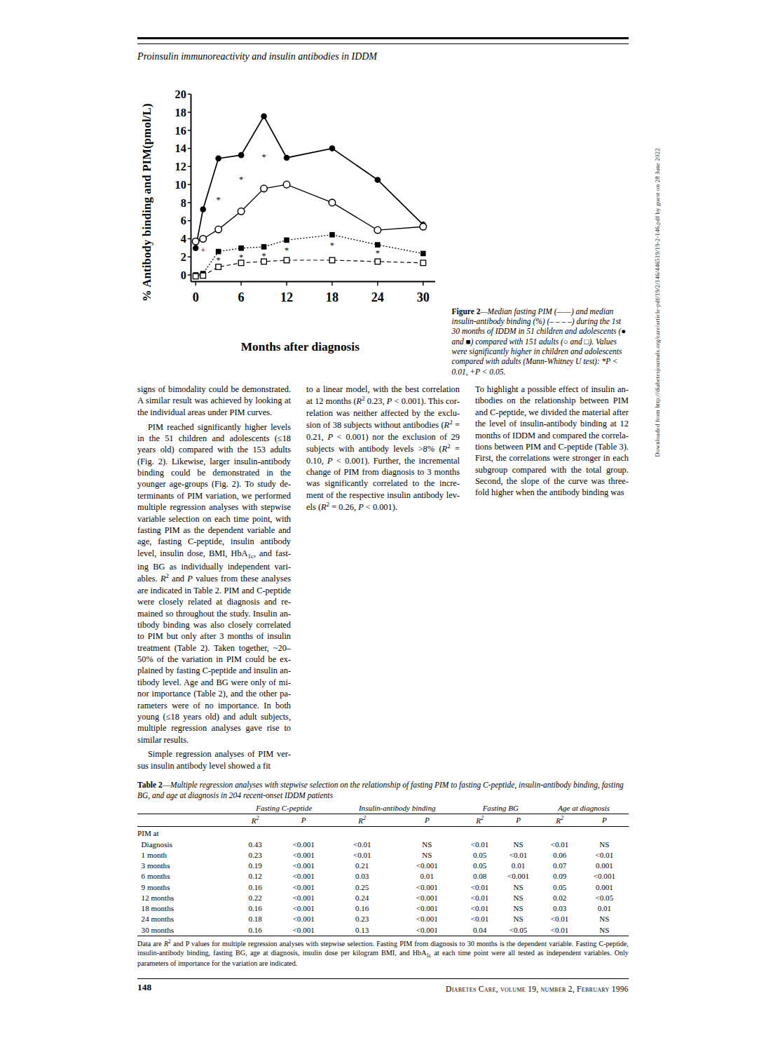Proinsulin immunoreactivity and insulin antibodies in IDDM
Downloaded from http://diabetesjournals.org/care/article-pdf/19/2/146/446519/19-2-146.pdf by guest on 28 June 2022
% Antibody binding and PIM(pmol/L)
20 18 16 14 12 10 8 6 4 2 0 0 6 12 18 24 30 + * * * * * * * * * * * *
Months after diagnosis
Figure 2—Median fasting PIM (——) and median insulin-antibody binding (%) (– – – –) during the 1st 30 months of IDDM in 51 children and adolescents (● and ■) compared with 151 adults (○ and □). Values were significantly higher in children and adolescents compared with adults (Mann-Whitney U test): *P < 0.01, +P < 0.05.
signs of bimodality could be demonstrated. A similar result was achieved by looking at the individual areas under PIM curves.
PIM reached significantly higher levels in the 51 children and adolescents (≤18 years old) compared with the 153 adults (Fig. 2). Likewise, larger insulin-antibody binding could be demonstrated in the younger age-groups (Fig. 2). To study determinants of PIM variation, we performed multiple regression analyses with stepwise variable selection on each time point, with fasting PIM as the dependent variable and age, fasting C-peptide, insulin antibody level, insulin dose, BMI, HbA1c, and fasting BG as individually independent variables. R2 and P values from these analyses are indicated in Table 2. PIM and C-peptide were closely related at diagnosis and remained so throughout the study. Insulin antibody binding was also closely correlated to PIM but only after 3 months of insulin treatment (Table 2). Taken together, ~20–50% of the variation in PIM could be explained by fasting C-peptide and insulin antibody level. Age and BG were only of minor importance (Table 2), and the other parameters were of no importance. In both young (≤18 years old) and adult subjects, multiple regression analyses gave rise to similar results.
Simple regression analyses of PIM versus insulin antibody level showed a fit
to a linear model, with the best correlation at 12 months (R2 0.23, P < 0.001). This correlation was neither affected by the exclusion of 38 subjects without antibodies (R2 = 0.21, P < 0.001) nor the exclusion of 29 subjects with antibody levels >8% (R2 = 0.10, P < 0.001). Further, the incremental change of PIM from diagnosis to 3 months was significantly correlated to the increment of the respective insulin antibody levels (R2 = 0.26, P < 0.001).
To highlight a possible effect of insulin antibodies on the relationship between PIM and C-peptide, we divided the material after the level of insulin-antibody binding at 12 months of IDDM and compared the correlations between PIM and C-peptide (Table 3). First, the correlations were stronger in each subgroup compared with the total group. Second, the slope of the curve was threefold higher when the antibody binding was
Table 2—Multiple regression analyses with stepwise selection on the relationship of fasting PIM to fasting C-peptide, insulin-antibody binding, fasting BG, and age at diagnosis in 204 recent-onset IDDM patients
| | Fasting C-peptide | Insulin-antibody binding | Fasting BG | Age at diagnosis |
| --- | --- | --- | --- | --- |
| | R 2 | P | R 2 | P | R 2 | P | R 2 | P |
| PIM at |
| Diagnosis | 0.43 | <0.001 | <0.01 | NS | <0.01 | NS | <0.01 | NS |
| 1 month | 0.23 | <0.001 | <0.01 | NS | 0.05 | <0.01 | 0.06 | <0.01 |
| 3 months | 0.19 | <0.001 | 0.21 | <0.001 | 0.05 | 0.01 | 0.07 | 0.001 |
| 6 months | 0.12 | <0.001 | 0.03 | 0.01 | 0.08 | <0.001 | 0.09 | <0.001 |
| 9 months | 0.16 | <0.001 | 0.25 | <0.001 | <0.01 | NS | 0.05 | 0.001 |
| 12 months | 0.22 | <0.001 | 0.24 | <0.001 | <0.01 | NS | 0.02 | <0.05 |
| 18 months | 0.16 | <0.001 | 0.16 | <0.001 | <0.01 | NS | 0.03 | 0.01 |
| 24 months | 0.18 | <0.001 | 0.23 | <0.001 | <0.01 | NS | <0.01 | NS |
| 30 months | 0.16 | <0.001 | 0.13 | <0.001 | 0.04 | <0.05 | <0.01 | NS |
Data are R2 and P values for multiple regression analyses with stepwise selection. Fasting PIM from diagnosis to 30 months is the dependent variable. Fasting C-peptide, insulin-antibody binding, fasting BG, age at diagnosis, insulin dose per kilogram BMI, and HbA1c at each time point were all tested as independent variables. Only parameters of importance for the variation are indicated.
148
Diabetes Care, volume 19, number 2, February 1996